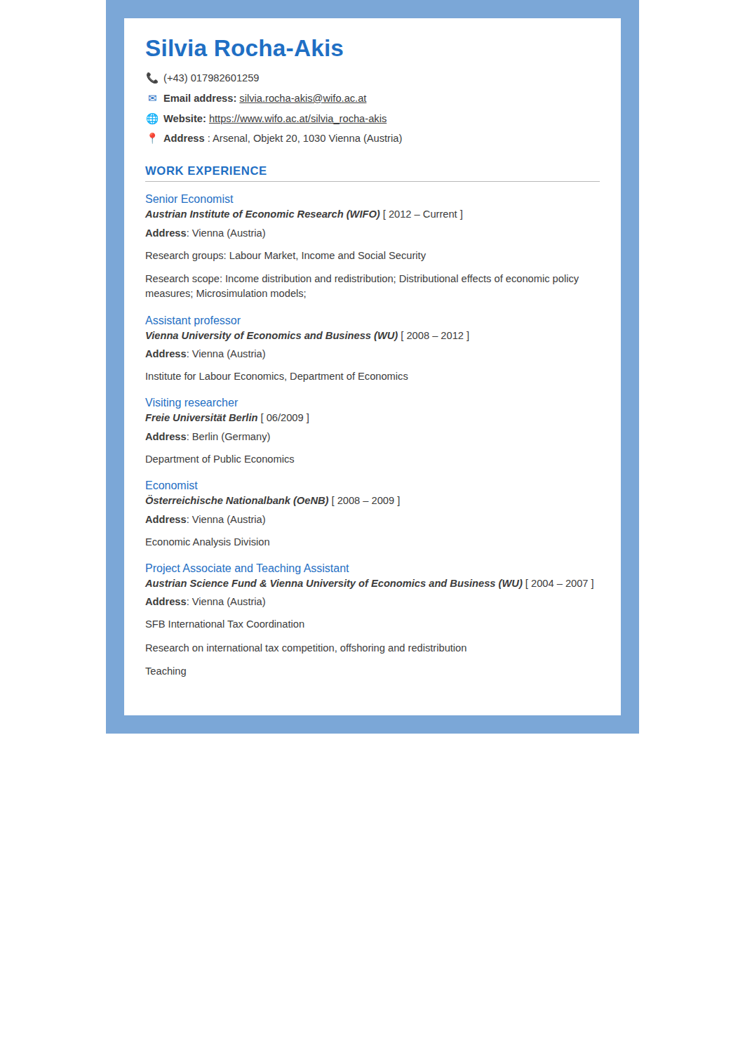Silvia Rocha-Akis
📞(+43) 017982601259
✉Email address: silvia.rocha-akis@wifo.ac.at
🌐Website: https://www.wifo.ac.at/silvia_rocha-akis
📍Address : Arsenal, Objekt 20, 1030 Vienna (Austria)
WORK EXPERIENCE
Senior Economist
Austrian Institute of Economic Research (WIFO) [ 2012 – Current ]
Address: Vienna (Austria)
Research groups: Labour Market, Income and Social Security
Research scope: Income distribution and redistribution; Distributional effects of economic policy measures; Microsimulation models;
Assistant professor
Vienna University of Economics and Business (WU) [ 2008 – 2012 ]
Address: Vienna (Austria)
Institute for Labour Economics, Department of Economics
Visiting researcher
Freie Universität Berlin [ 06/2009 ]
Address: Berlin (Germany)
Department of Public Economics
Economist
Österreichische Nationalbank (OeNB) [ 2008 – 2009 ]
Address: Vienna (Austria)
Economic Analysis Division
Project Associate and Teaching Assistant
Austrian Science Fund & Vienna University of Economics and Business (WU) [ 2004 – 2007 ]
Address: Vienna (Austria)
SFB International Tax Coordination
Research on international tax competition, offshoring and redistribution
Teaching